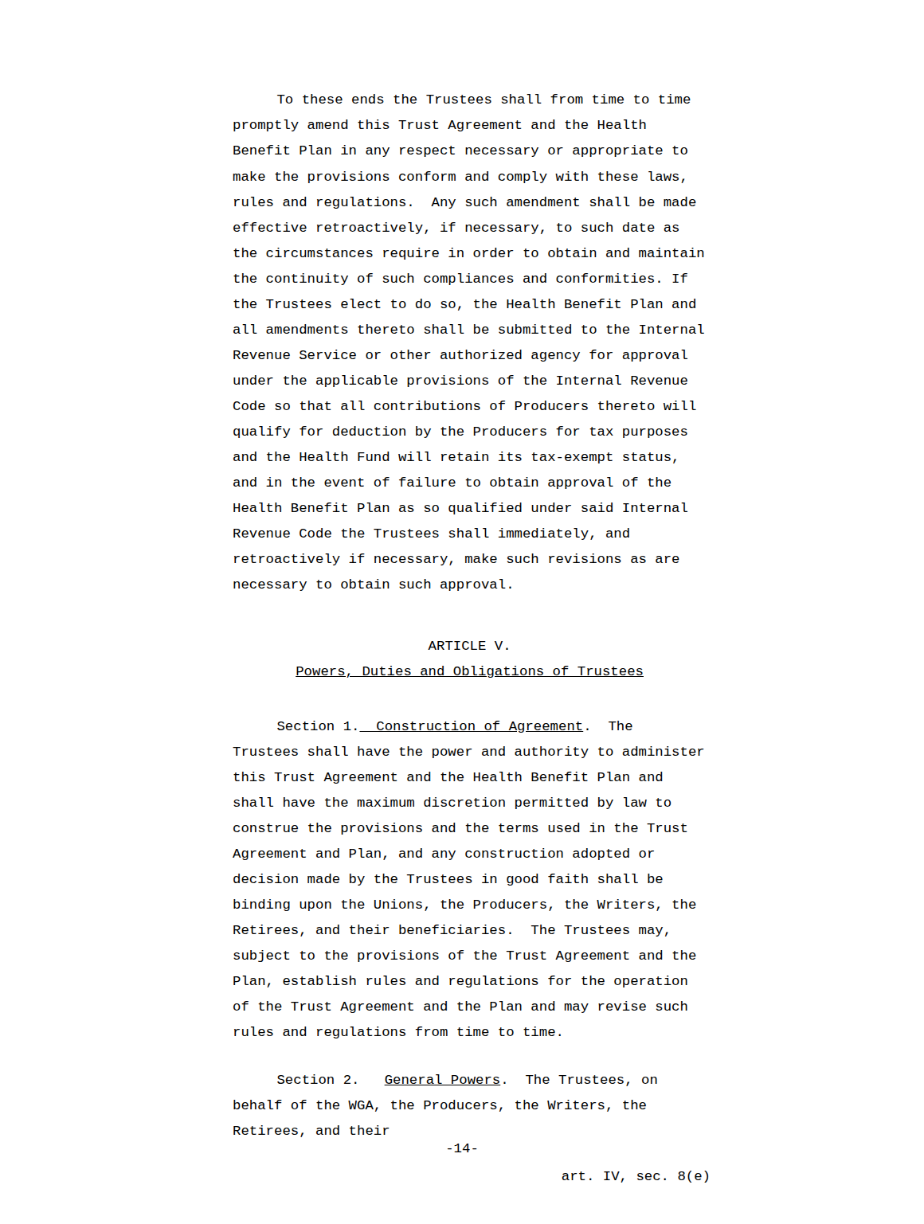To these ends the Trustees shall from time to time promptly amend this Trust Agreement and the Health Benefit Plan in any respect necessary or appropriate to make the provisions conform and comply with these laws, rules and regulations. Any such amendment shall be made effective retroactively, if necessary, to such date as the circumstances require in order to obtain and maintain the continuity of such compliances and conformities. If the Trustees elect to do so, the Health Benefit Plan and all amendments thereto shall be submitted to the Internal Revenue Service or other authorized agency for approval under the applicable provisions of the Internal Revenue Code so that all contributions of Producers thereto will qualify for deduction by the Producers for tax purposes and the Health Fund will retain its tax-exempt status, and in the event of failure to obtain approval of the Health Benefit Plan as so qualified under said Internal Revenue Code the Trustees shall immediately, and retroactively if necessary, make such revisions as are necessary to obtain such approval.
ARTICLE V. Powers, Duties and Obligations of Trustees
Section 1. Construction of Agreement. The Trustees shall have the power and authority to administer this Trust Agreement and the Health Benefit Plan and shall have the maximum discretion permitted by law to construe the provisions and the terms used in the Trust Agreement and Plan, and any construction adopted or decision made by the Trustees in good faith shall be binding upon the Unions, the Producers, the Writers, the Retirees, and their beneficiaries. The Trustees may, subject to the provisions of the Trust Agreement and the Plan, establish rules and regulations for the operation of the Trust Agreement and the Plan and may revise such rules and regulations from time to time.
Section 2. General Powers. The Trustees, on behalf of the WGA, the Producers, the Writers, the Retirees, and their
-14-
art. IV, sec. 8(e)